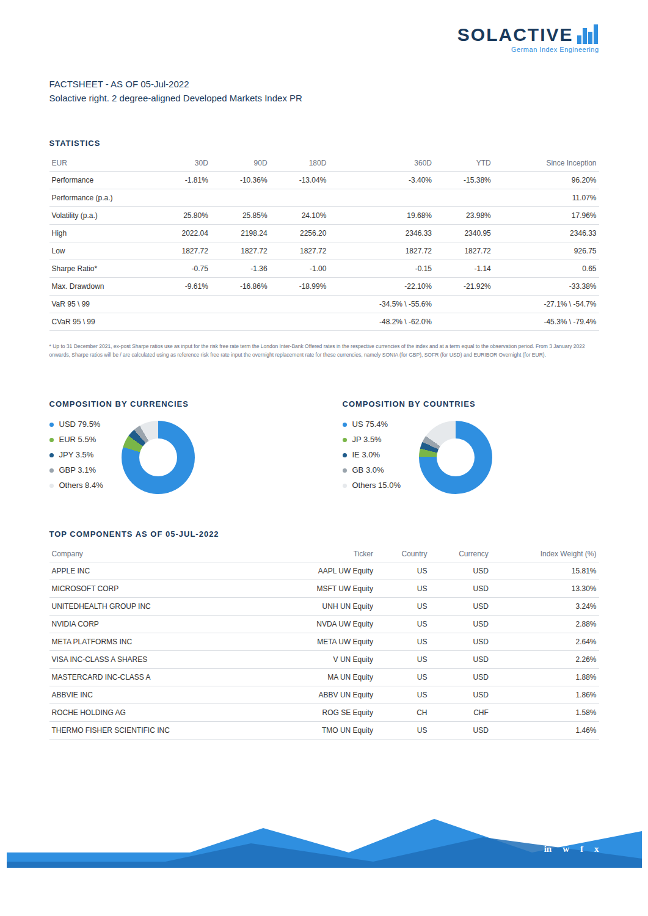SOLACTIVE
German Index Engineering
FACTSHEET - AS OF 05-Jul-2022 Solactive right. 2 degree-aligned Developed Markets Index PR
Statistics
| EUR | 30D | 90D | 180D | 360D | YTD | Since Inception |
| --- | --- | --- | --- | --- | --- | --- |
| Performance | -1.81% | -10.36% | -13.04% | -3.40% | -15.38% | 96.20% |
| Performance (p.a.) | | | | | | 11.07% |
| Volatility (p.a.) | 25.80% | 25.85% | 24.10% | 19.68% | 23.98% | 17.96% |
| High | 2022.04 | 2198.24 | 2256.20 | 2346.33 | 2340.95 | 2346.33 |
| Low | 1827.72 | 1827.72 | 1827.72 | 1827.72 | 1827.72 | 926.75 |
| Sharpe Ratio* | -0.75 | -1.36 | -1.00 | -0.15 | -1.14 | 0.65 |
| Max. Drawdown | -9.61% | -16.86% | -18.99% | -22.10% | -21.92% | -33.38% |
| VaR 95 \ 99 | | | | -34.5% \ -55.6% | | -27.1% \ -54.7% |
| CVaR 95 \ 99 | | | | -48.2% \ -62.0% | | -45.3% \ -79.4% |
* Up to 31 December 2021, ex-post Sharpe ratios use as input for the risk free rate term the London Inter-Bank Offered rates in the respective currencies of the index and at a term equal to the observation period. From 3 January 2022 onwards, Sharpe ratios will be / are calculated using as reference risk free rate input the overnight replacement rate for these currencies, namely SONIA (for GBP), SOFR (for USD) and EURIBOR Overnight (for EUR).
Composition by Currencies
USD 79.5%
EUR 5.5%
JPY 3.5%
GBP 3.1%
Others 8.4%
Composition by Countries
US 75.4%
JP 3.5%
IE 3.0%
GB 3.0%
Others 15.0%
Top Components as of 05-Jul-2022
| Company | Ticker | Country | Currency | Index Weight (%) |
| --- | --- | --- | --- | --- |
| APPLE INC | AAPL UW Equity | US | USD | 15.81% |
| MICROSOFT CORP | MSFT UW Equity | US | USD | 13.30% |
| UNITEDHEALTH GROUP INC | UNH UN Equity | US | USD | 3.24% |
| NVIDIA CORP | NVDA UW Equity | US | USD | 2.88% |
| META PLATFORMS INC | META UW Equity | US | USD | 2.64% |
| VISA INC-CLASS A SHARES | V UN Equity | US | USD | 2.26% |
| MASTERCARD INC-CLASS A | MA UN Equity | US | USD | 1.88% |
| ABBVIE INC | ABBV UN Equity | US | USD | 1.86% |
| ROCHE HOLDING AG | ROG SE Equity | CH | CHF | 1.58% |
| THERMO FISHER SCIENTIFIC INC | TMO UN Equity | US | USD | 1.46% |
www.solactive.com
in w f x